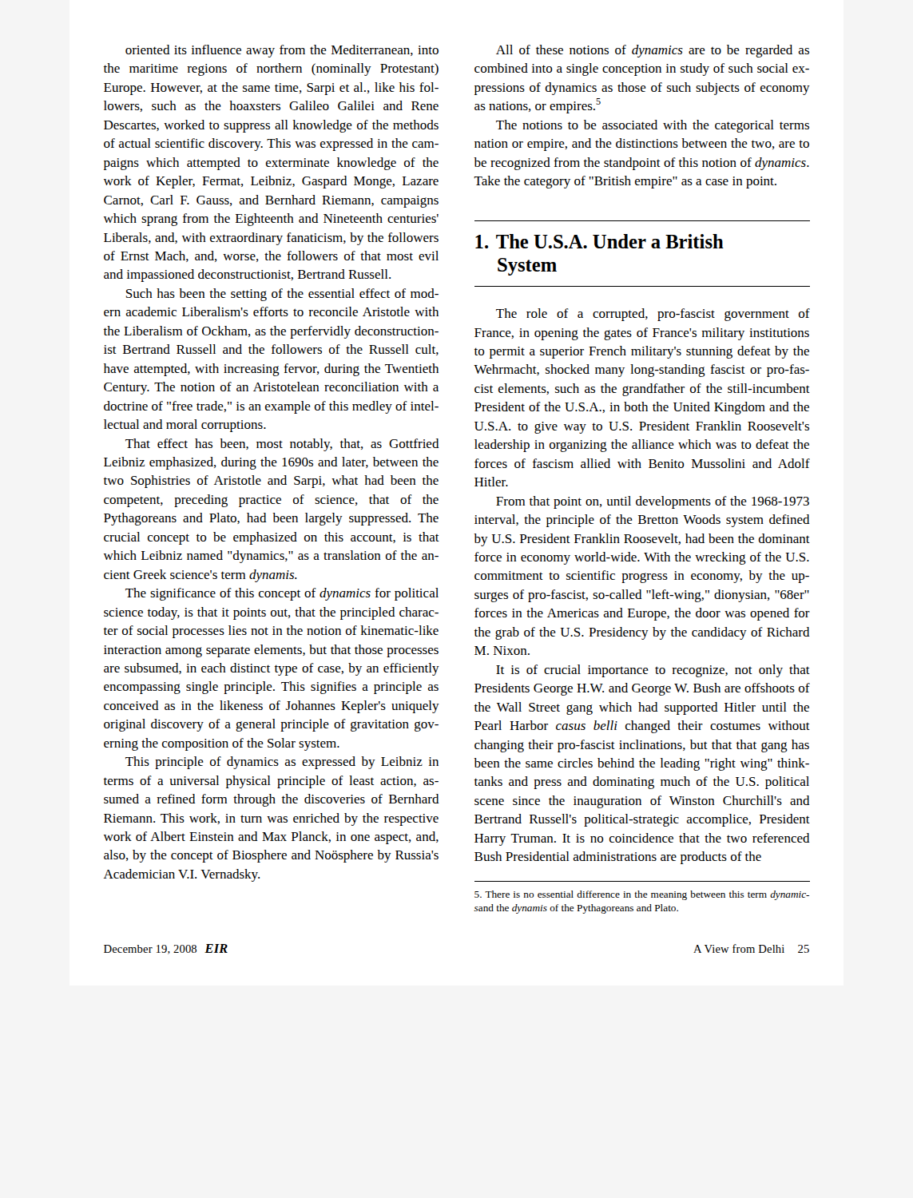oriented its influence away from the Mediterranean, into the maritime regions of northern (nominally Protestant) Europe. However, at the same time, Sarpi et al., like his followers, such as the hoaxsters Galileo Galilei and Rene Descartes, worked to suppress all knowledge of the methods of actual scientific discovery. This was expressed in the campaigns which attempted to exterminate knowledge of the work of Kepler, Fermat, Leibniz, Gaspard Monge, Lazare Carnot, Carl F. Gauss, and Bernhard Riemann, campaigns which sprang from the Eighteenth and Nineteenth centuries' Liberals, and, with extraordinary fanaticism, by the followers of Ernst Mach, and, worse, the followers of that most evil and impassioned deconstructionist, Bertrand Russell.
Such has been the setting of the essential effect of modern academic Liberalism's efforts to reconcile Aristotle with the Liberalism of Ockham, as the perfervidly deconstructionist Bertrand Russell and the followers of the Russell cult, have attempted, with increasing fervor, during the Twentieth Century. The notion of an Aristotelean reconciliation with a doctrine of "free trade," is an example of this medley of intellectual and moral corruptions.
That effect has been, most notably, that, as Gottfried Leibniz emphasized, during the 1690s and later, between the two Sophistries of Aristotle and Sarpi, what had been the competent, preceding practice of science, that of the Pythagoreans and Plato, had been largely suppressed. The crucial concept to be emphasized on this account, is that which Leibniz named "dynamics," as a translation of the ancient Greek science's term dynamis.
The significance of this concept of dynamics for political science today, is that it points out, that the principled character of social processes lies not in the notion of kinematic-like interaction among separate elements, but that those processes are subsumed, in each distinct type of case, by an efficiently encompassing single principle. This signifies a principle as conceived as in the likeness of Johannes Kepler's uniquely original discovery of a general principle of gravitation governing the composition of the Solar system.
This principle of dynamics as expressed by Leibniz in terms of a universal physical principle of least action, assumed a refined form through the discoveries of Bernhard Riemann. This work, in turn was enriched by the respective work of Albert Einstein and Max Planck, in one aspect, and, also, by the concept of Biosphere and Noösphere by Russia's Academician V.I. Vernadsky.
All of these notions of dynamics are to be regarded as combined into a single conception in study of such social expressions of dynamics as those of such subjects of economy as nations, or empires.5
The notions to be associated with the categorical terms nation or empire, and the distinctions between the two, are to be recognized from the standpoint of this notion of dynamics. Take the category of "British empire" as a case in point.
1. The U.S.A. Under a BritishSystem
The role of a corrupted, pro-fascist government of France, in opening the gates of France's military institutions to permit a superior French military's stunning defeat by the Wehrmacht, shocked many long-standing fascist or pro-fascist elements, such as the grandfather of the still-incumbent President of the U.S.A., in both the United Kingdom and the U.S.A. to give way to U.S. President Franklin Roosevelt's leadership in organizing the alliance which was to defeat the forces of fascism allied with Benito Mussolini and Adolf Hitler.
From that point on, until developments of the 1968-1973 interval, the principle of the Bretton Woods system defined by U.S. President Franklin Roosevelt, had been the dominant force in economy world-wide. With the wrecking of the U.S. commitment to scientific progress in economy, by the upsurges of pro-fascist, so-called "left-wing," dionysian, "68er" forces in the Americas and Europe, the door was opened for the grab of the U.S. Presidency by the candidacy of Richard M. Nixon.
It is of crucial importance to recognize, not only that Presidents George H.W. and George W. Bush are offshoots of the Wall Street gang which had supported Hitler until the Pearl Harbor casus belli changed their costumes without changing their pro-fascist inclinations, but that that gang has been the same circles behind the leading "right wing" think-tanks and press and dominating much of the U.S. political scene since the inauguration of Winston Churchill's and Bertrand Russell's political-strategic accomplice, President Harry Truman. It is no coincidence that the two referenced Bush Presidential administrations are products of the
5. There is no essential difference in the meaning between this term dynamicsand the dynamis of the Pythagoreans and Plato.
December 19, 2008EIR
A View from Delhi25